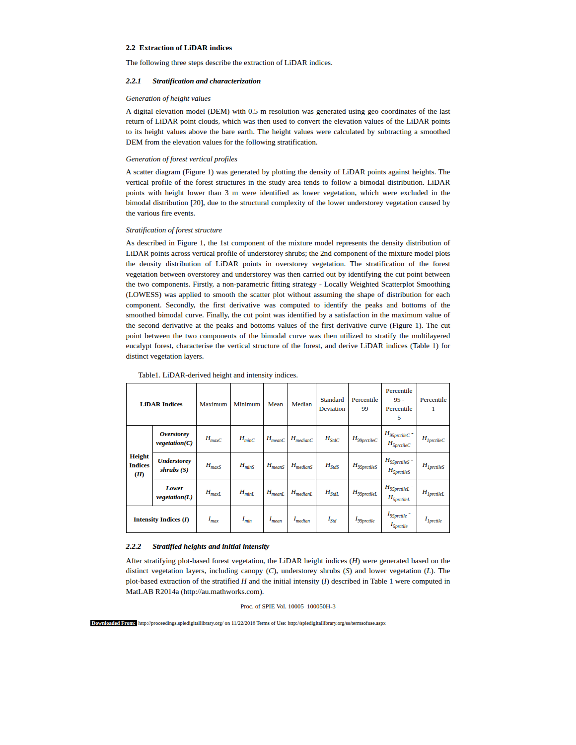2.2 Extraction of LiDAR indices
The following three steps describe the extraction of LiDAR indices.
2.2.1 Stratification and characterization
Generation of height values
A digital elevation model (DEM) with 0.5 m resolution was generated using geo coordinates of the last return of LiDAR point clouds, which was then used to convert the elevation values of the LiDAR points to its height values above the bare earth. The height values were calculated by subtracting a smoothed DEM from the elevation values for the following stratification.
Generation of forest vertical profiles
A scatter diagram (Figure 1) was generated by plotting the density of LiDAR points against heights. The vertical profile of the forest structures in the study area tends to follow a bimodal distribution. LiDAR points with height lower than 3 m were identified as lower vegetation, which were excluded in the bimodal distribution [20], due to the structural complexity of the lower understorey vegetation caused by the various fire events.
Stratification of forest structure
As described in Figure 1, the 1st component of the mixture model represents the density distribution of LiDAR points across vertical profile of understorey shrubs; the 2nd component of the mixture model plots the density distribution of LiDAR points in overstorey vegetation. The stratification of the forest vegetation between overstorey and understorey was then carried out by identifying the cut point between the two components. Firstly, a non-parametric fitting strategy - Locally Weighted Scatterplot Smoothing (LOWESS) was applied to smooth the scatter plot without assuming the shape of distribution for each component. Secondly, the first derivative was computed to identify the peaks and bottoms of the smoothed bimodal curve. Finally, the cut point was identified by a satisfaction in the maximum value of the second derivative at the peaks and bottoms values of the first derivative curve (Figure 1). The cut point between the two components of the bimodal curve was then utilized to stratify the multilayered eucalypt forest, characterise the vertical structure of the forest, and derive LiDAR indices (Table 1) for distinct vegetation layers.
Table1. LiDAR-derived height and intensity indices.
| LiDAR Indices | Maximum | Minimum | Mean | Median | Standard Deviation | Percentile 99 | Percentile 95 - Percentile 5 | Percentile 1 |
| Height Indices ( H ) | Overstorey vegetation(C) | H maxC | H minC | H meanC | H medianC | H StdC | H 99prctileC | H 95prctileC - H 5prctileC | H 1prctileC |
| Understorey shrubs (S) | H maxS | H minS | H meanS | H medianS | H StdS | H 99prctileS | H 95prctileS - H 5prctileS | H 1prctileS |
| Lower vegetation(L) | H maxL | H minL | H meanL | H medianL | H StdL | H 99prctileL | H 95prctileL - H 5prctileL | H 1prctileL |
| Intensity Indices ( I ) | I max | I min | I mean | I median | I Std | I 99prctile | I 95prctile - I 5prctile | I 1prctile |
2.2.2 Stratified heights and initial intensity
After stratifying plot-based forest vegetation, the LiDAR height indices (H) were generated based on the distinct vegetation layers, including canopy (C), understorey shrubs (S) and lower vegetation (L). The plot-based extraction of the stratified H and the initial intensity (I) described in Table 1 were computed in MatLAB R2014a (http://au.mathworks.com).
Proc. of SPIE Vol. 10005 100050H-3
Downloaded From: http://proceedings.spiedigitallibrary.org/ on 11/22/2016 Terms of Use: http://spiedigitallibrary.org/ss/termsofuse.aspx